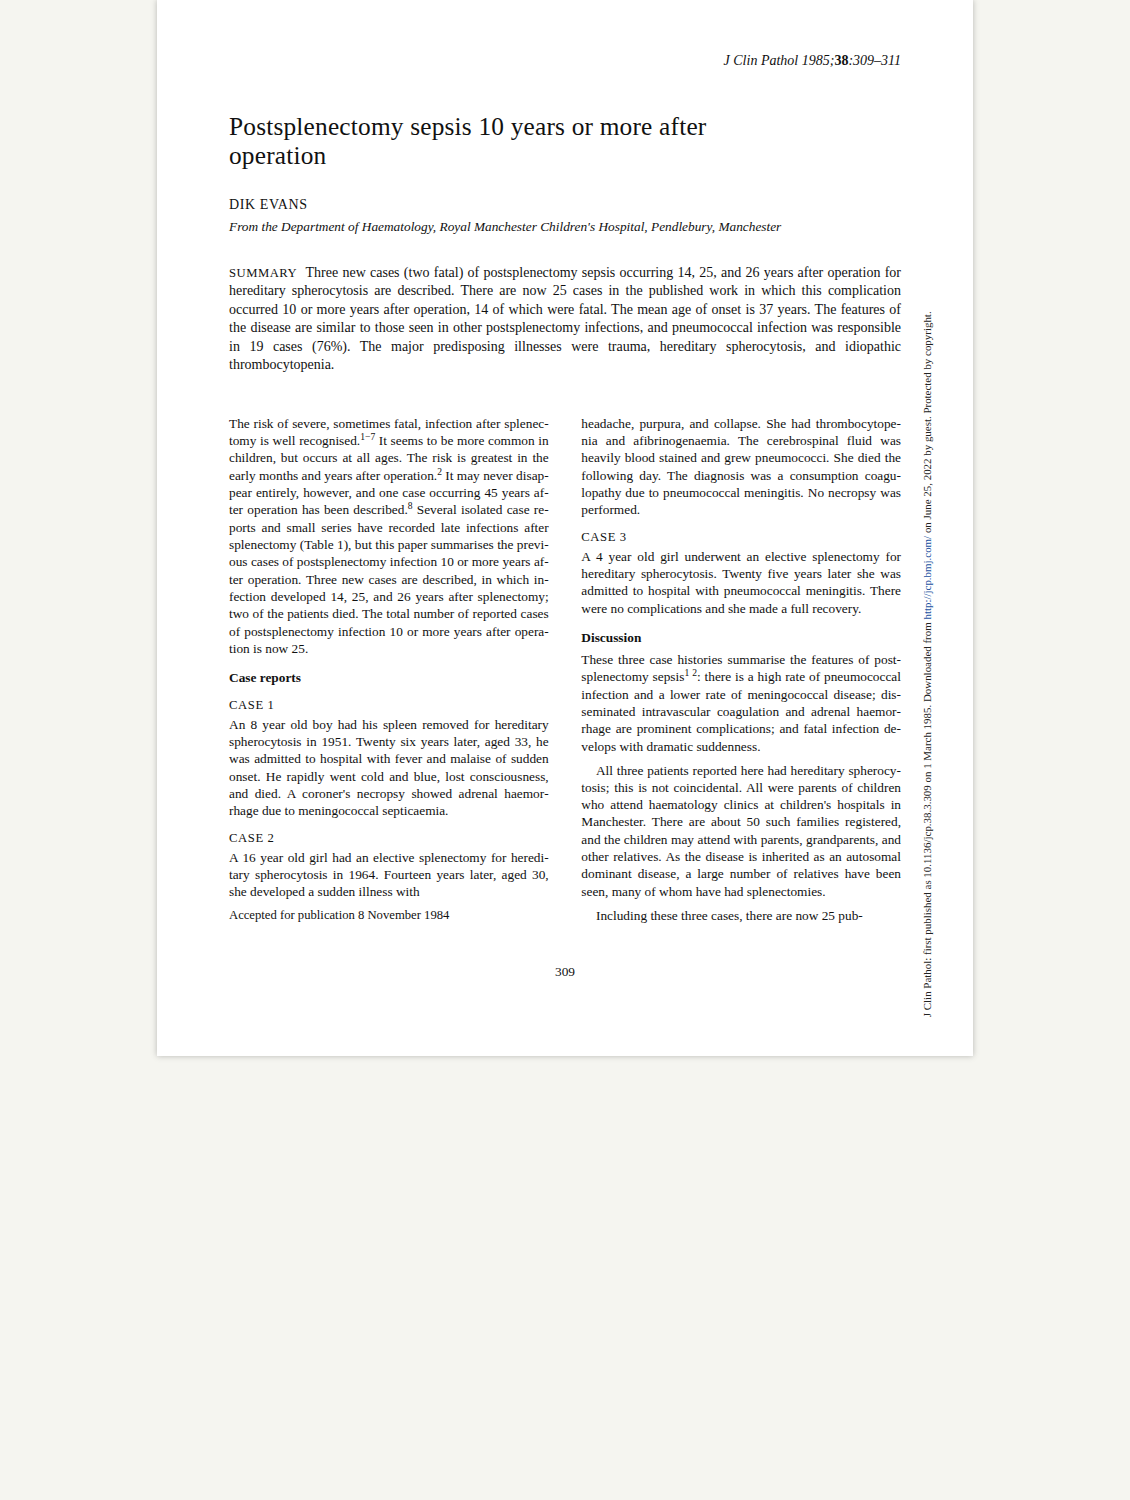J Clin Pathol: first published as 10.1136/jcp.38.3.309 on 1 March 1985. Downloaded from http://jcp.bmj.com/ on June 25, 2022 by guest. Protected by copyright.
J Clin Pathol 1985;38:309–311
Postsplenectomy sepsis 10 years or more after
operation
DIK EVANS
From the Department of Haematology, Royal Manchester Children's Hospital, Pendlebury, Manchester
SUMMARY Three new cases (two fatal) of postsplenectomy sepsis occurring 14, 25, and 26 years after operation for hereditary spherocytosis are described. There are now 25 cases in the published work in which this complication occurred 10 or more years after operation, 14 of which were fatal. The mean age of onset is 37 years. The features of the disease are similar to those seen in other postsplenectomy infections, and pneumococcal infection was responsible in 19 cases (76%). The major predisposing illnesses were trauma, hereditary spherocytosis, and idiopathic thrombocytopenia.
The risk of severe, sometimes fatal, infection after splenectomy is well recognised.1−7 It seems to be more common in children, but occurs at all ages. The risk is greatest in the early months and years after operation.2 It may never disappear entirely, however, and one case occurring 45 years after operation has been described.8 Several isolated case reports and small series have recorded late infections after splenectomy (Table 1), but this paper summarises the previous cases of postsplenectomy infection 10 or more years after operation. Three new cases are described, in which infection developed 14, 25, and 26 years after splenectomy; two of the patients died. The total number of reported cases of postsplenectomy infection 10 or more years after operation is now 25.
Case reports
CASE 1
An 8 year old boy had his spleen removed for hereditary spherocytosis in 1951. Twenty six years later, aged 33, he was admitted to hospital with fever and malaise of sudden onset. He rapidly went cold and blue, lost consciousness, and died. A coroner's necropsy showed adrenal haemorrhage due to meningococcal septicaemia.
CASE 2
A 16 year old girl had an elective splenectomy for hereditary spherocytosis in 1964. Fourteen years later, aged 30, she developed a sudden illness with
Accepted for publication 8 November 1984
headache, purpura, and collapse. She had thrombocytopenia and afibrinogenaemia. The cerebrospinal fluid was heavily blood stained and grew pneumococci. She died the following day. The diagnosis was a consumption coagulopathy due to pneumococcal meningitis. No necropsy was performed.
CASE 3
A 4 year old girl underwent an elective splenectomy for hereditary spherocytosis. Twenty five years later she was admitted to hospital with pneumococcal meningitis. There were no complications and she made a full recovery.
Discussion
These three case histories summarise the features of post-splenectomy sepsis1 2: there is a high rate of pneumococcal infection and a lower rate of meningococcal disease; disseminated intravascular coagulation and adrenal haemorrhage are prominent complications; and fatal infection develops with dramatic suddenness.
All three patients reported here had hereditary spherocytosis; this is not coincidental. All were parents of children who attend haematology clinics at children's hospitals in Manchester. There are about 50 such families registered, and the children may attend with parents, grandparents, and other relatives. As the disease is inherited as an autosomal dominant disease, a large number of relatives have been seen, many of whom have had splenectomies.
Including these three cases, there are now 25 pub-
309